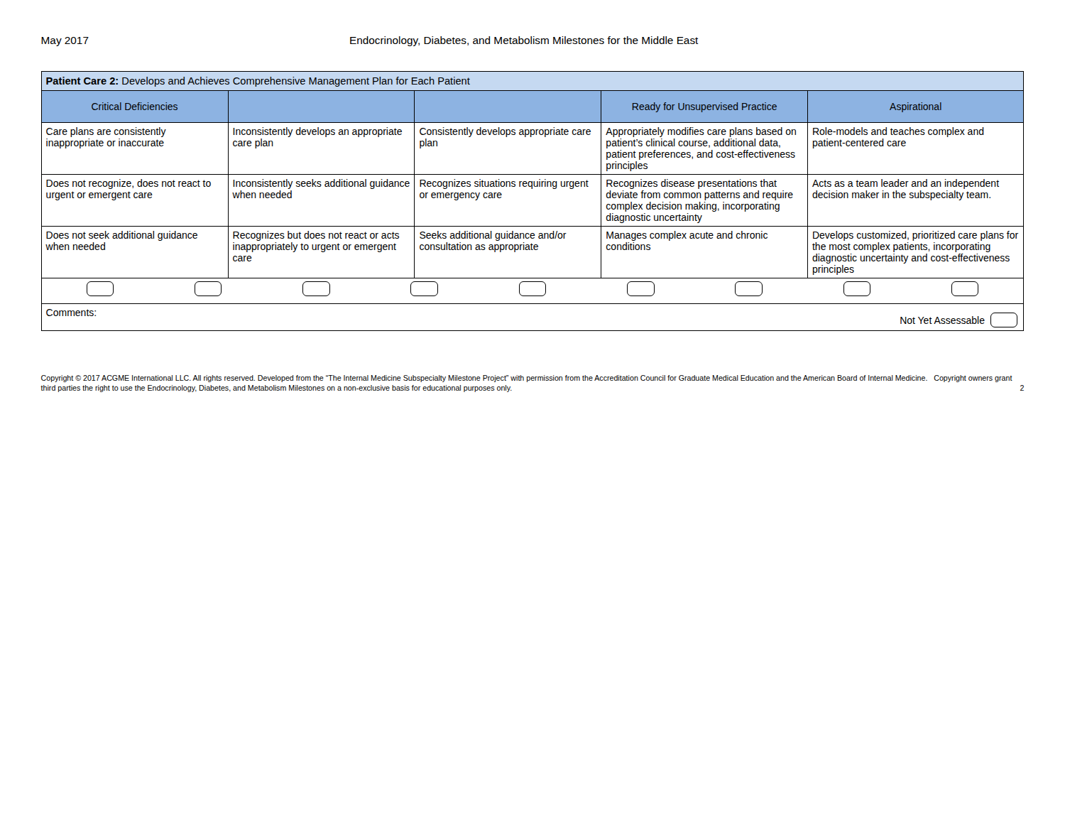May 2017
Endocrinology, Diabetes, and Metabolism Milestones for the Middle East
| Patient Care 2: Develops and Achieves Comprehensive Management Plan for Each Patient |
| Critical Deficiencies | | | Ready for Unsupervised Practice | Aspirational |
| Care plans are consistently inappropriate or inaccurate | Inconsistently develops an appropriate care plan | Consistently develops appropriate care plan | Appropriately modifies care plans based on patient’s clinical course, additional data, patient preferences, and cost-effectiveness principles | Role-models and teaches complex and patient-centered care |
| Does not recognize, does not react to urgent or emergent care | Inconsistently seeks additional guidance when needed | Recognizes situations requiring urgent or emergency care | Recognizes disease presentations that deviate from common patterns and require complex decision making, incorporating diagnostic uncertainty | Acts as a team leader and an independent decision maker in the subspecialty team. |
| Does not seek additional guidance when needed | Recognizes but does not react or acts inappropriately to urgent or emergent care | Seeks additional guidance and/or consultation as appropriate | Manages complex acute and chronic conditions | Develops customized, prioritized care plans for the most complex patients, incorporating diagnostic uncertainty and cost-effectiveness principles |
| Comments: Not Yet Assessable |
Copyright © 2017 ACGME International LLC. All rights reserved. Developed from the “The Internal Medicine Subspecialty Milestone Project” with permission from the Accreditation Council for Graduate Medical Education and the American Board of Internal Medicine. Copyright owners grant third parties the right to use the Endocrinology, Diabetes, and Metabolism Milestones on a non-exclusive basis for educational purposes only. 2